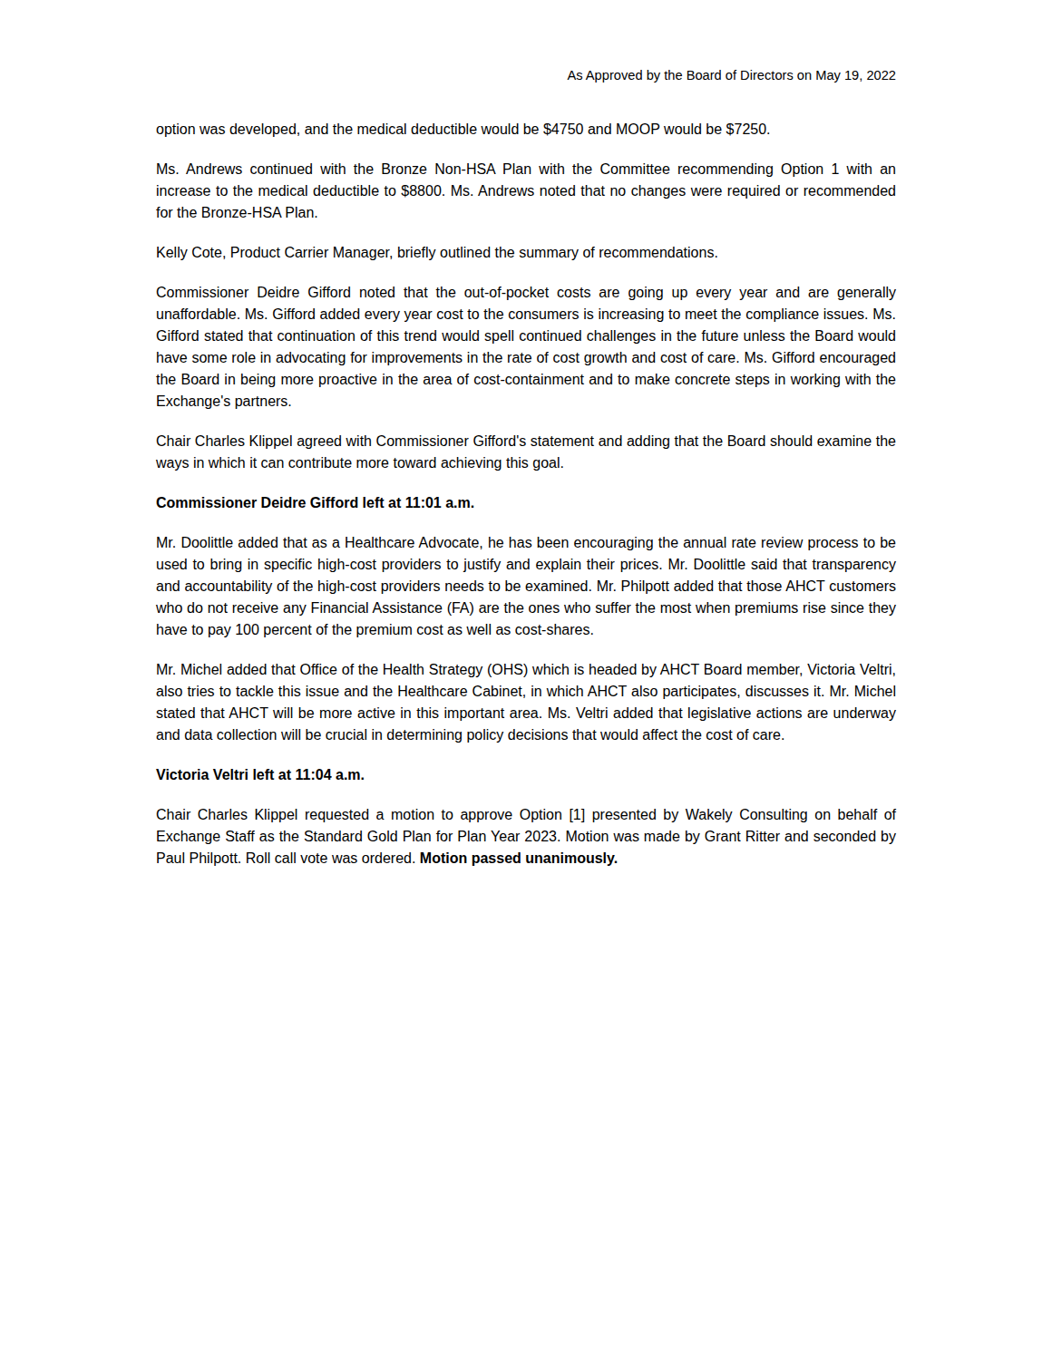As Approved by the Board of Directors on May 19, 2022
option was developed, and the medical deductible would be $4750 and MOOP would be $7250.
Ms. Andrews continued with the Bronze Non-HSA Plan with the Committee recommending Option 1 with an increase to the medical deductible to $8800. Ms. Andrews noted that no changes were required or recommended for the Bronze-HSA Plan.
Kelly Cote, Product Carrier Manager, briefly outlined the summary of recommendations.
Commissioner Deidre Gifford noted that the out-of-pocket costs are going up every year and are generally unaffordable. Ms. Gifford added every year cost to the consumers is increasing to meet the compliance issues. Ms. Gifford stated that continuation of this trend would spell continued challenges in the future unless the Board would have some role in advocating for improvements in the rate of cost growth and cost of care. Ms. Gifford encouraged the Board in being more proactive in the area of cost-containment and to make concrete steps in working with the Exchange's partners.
Chair Charles Klippel agreed with Commissioner Gifford's statement and adding that the Board should examine the ways in which it can contribute more toward achieving this goal.
Commissioner Deidre Gifford left at 11:01 a.m.
Mr. Doolittle added that as a Healthcare Advocate, he has been encouraging the annual rate review process to be used to bring in specific high-cost providers to justify and explain their prices. Mr. Doolittle said that transparency and accountability of the high-cost providers needs to be examined. Mr. Philpott added that those AHCT customers who do not receive any Financial Assistance (FA) are the ones who suffer the most when premiums rise since they have to pay 100 percent of the premium cost as well as cost-shares.
Mr. Michel added that Office of the Health Strategy (OHS) which is headed by AHCT Board member, Victoria Veltri, also tries to tackle this issue and the Healthcare Cabinet, in which AHCT also participates, discusses it. Mr. Michel stated that AHCT will be more active in this important area. Ms. Veltri added that legislative actions are underway and data collection will be crucial in determining policy decisions that would affect the cost of care.
Victoria Veltri left at 11:04 a.m.
Chair Charles Klippel requested a motion to approve Option [1] presented by Wakely Consulting on behalf of Exchange Staff as the Standard Gold Plan for Plan Year 2023. Motion was made by Grant Ritter and seconded by Paul Philpott. Roll call vote was ordered. Motion passed unanimously.